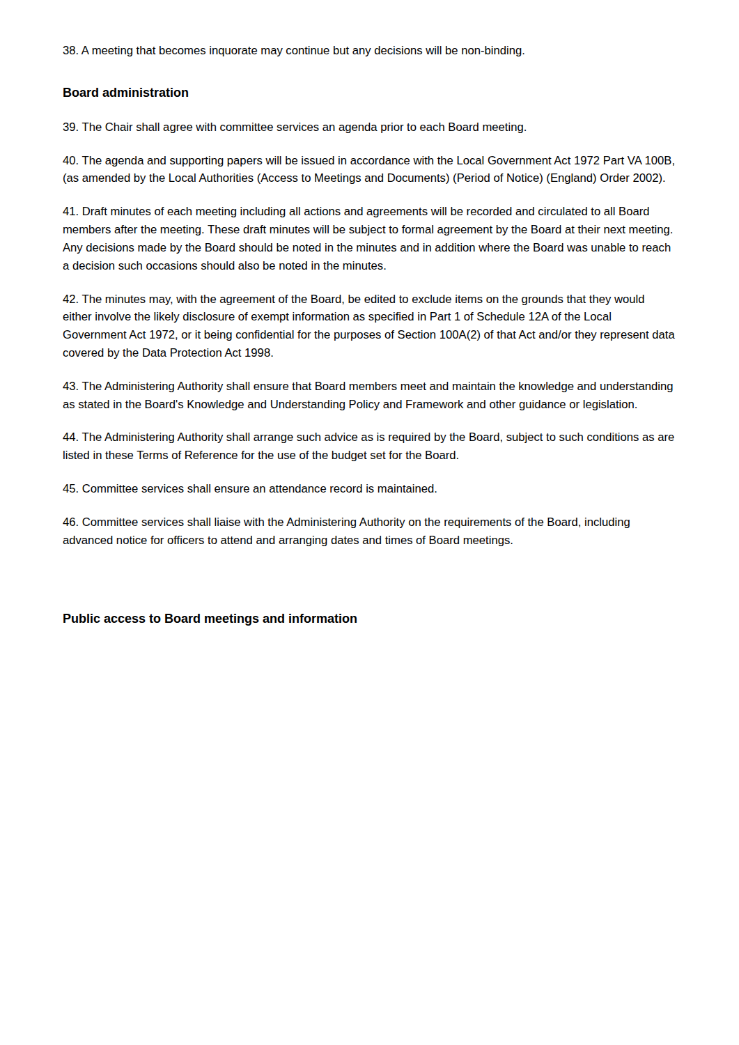38. A meeting that becomes inquorate may continue but any decisions will be non-binding.
Board administration
39. The Chair shall agree with committee services an agenda prior to each Board meeting.
40. The agenda and supporting papers will be issued in accordance with the Local Government Act 1972 Part VA 100B, (as amended by the Local Authorities (Access to Meetings and Documents) (Period of Notice) (England) Order 2002).
41. Draft minutes of each meeting including all actions and agreements will be recorded and circulated to all Board members after the meeting. These draft minutes will be subject to formal agreement by the Board at their next meeting. Any decisions made by the Board should be noted in the minutes and in addition where the Board was unable to reach a decision such occasions should also be noted in the minutes.
42. The minutes may, with the agreement of the Board, be edited to exclude items on the grounds that they would either involve the likely disclosure of exempt information as specified in Part 1 of Schedule 12A of the Local Government Act 1972, or it being confidential for the purposes of Section 100A(2) of that Act and/or they represent data covered by the Data Protection Act 1998.
43. The Administering Authority shall ensure that Board members meet and maintain the knowledge and understanding as stated in the Board's Knowledge and Understanding Policy and Framework and other guidance or legislation.
44. The Administering Authority shall arrange such advice as is required by the Board, subject to such conditions as are listed in these Terms of Reference for the use of the budget set for the Board.
45. Committee services shall ensure an attendance record is maintained.
46. Committee services shall liaise with the Administering Authority on the requirements of the Board, including advanced notice for officers to attend and arranging dates and times of Board meetings.
Public access to Board meetings and information